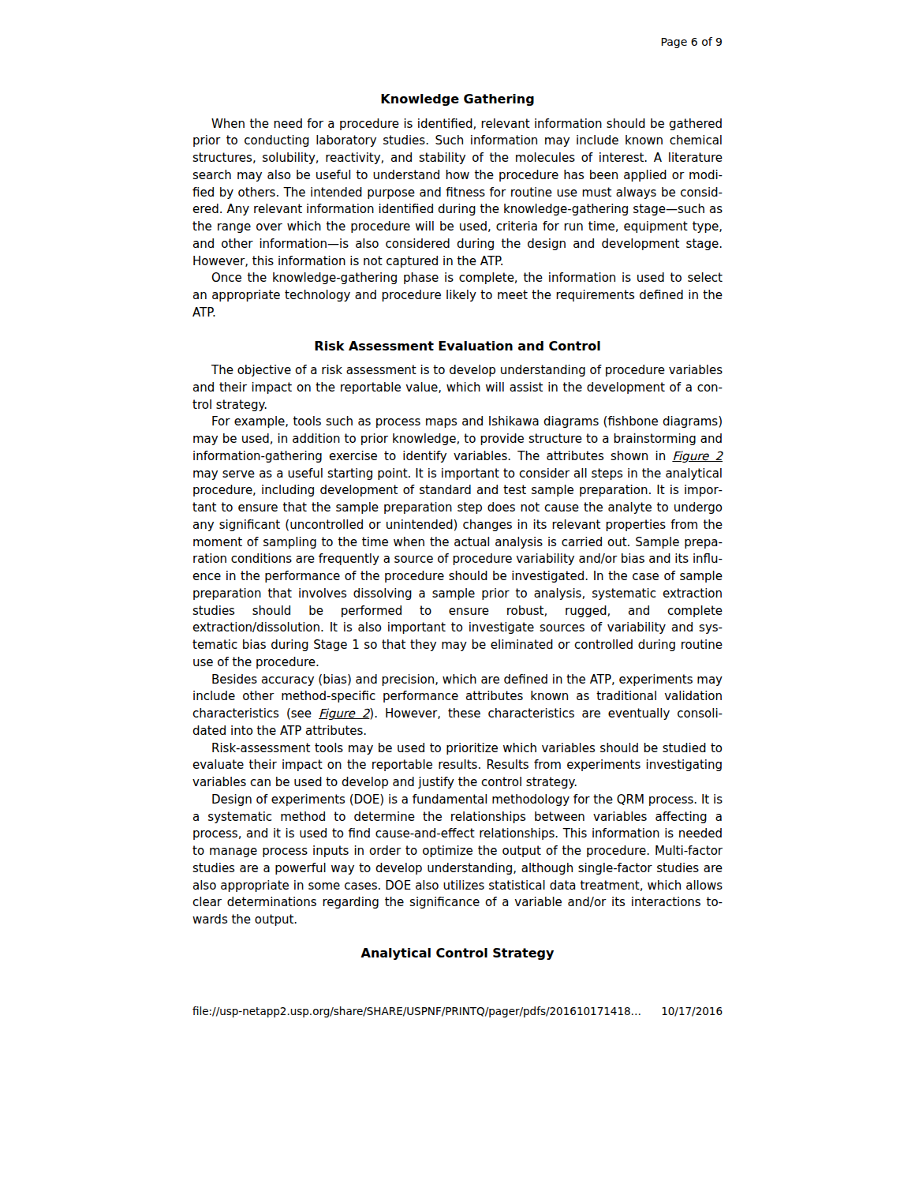Page 6 of 9
Knowledge Gathering
When the need for a procedure is identified, relevant information should be gathered prior to conducting laboratory studies. Such information may include known chemical structures, solubility, reactivity, and stability of the molecules of interest. A literature search may also be useful to understand how the procedure has been applied or modified by others. The intended purpose and fitness for routine use must always be considered. Any relevant information identified during the knowledge-gathering stage—such as the range over which the procedure will be used, criteria for run time, equipment type, and other information—is also considered during the design and development stage. However, this information is not captured in the ATP.
Once the knowledge-gathering phase is complete, the information is used to select an appropriate technology and procedure likely to meet the requirements defined in the ATP.
Risk Assessment Evaluation and Control
The objective of a risk assessment is to develop understanding of procedure variables and their impact on the reportable value, which will assist in the development of a control strategy.
For example, tools such as process maps and Ishikawa diagrams (fishbone diagrams) may be used, in addition to prior knowledge, to provide structure to a brainstorming and information-gathering exercise to identify variables. The attributes shown in Figure 2 may serve as a useful starting point. It is important to consider all steps in the analytical procedure, including development of standard and test sample preparation. It is important to ensure that the sample preparation step does not cause the analyte to undergo any significant (uncontrolled or unintended) changes in its relevant properties from the moment of sampling to the time when the actual analysis is carried out. Sample preparation conditions are frequently a source of procedure variability and/or bias and its influence in the performance of the procedure should be investigated. In the case of sample preparation that involves dissolving a sample prior to analysis, systematic extraction studies should be performed to ensure robust, rugged, and complete extraction/dissolution. It is also important to investigate sources of variability and systematic bias during Stage 1 so that they may be eliminated or controlled during routine use of the procedure.
Besides accuracy (bias) and precision, which are defined in the ATP, experiments may include other method-specific performance attributes known as traditional validation characteristics (see Figure 2). However, these characteristics are eventually consolidated into the ATP attributes.
Risk-assessment tools may be used to prioritize which variables should be studied to evaluate their impact on the reportable results. Results from experiments investigating variables can be used to develop and justify the control strategy.
Design of experiments (DOE) is a fundamental methodology for the QRM process. It is a systematic method to determine the relationships between variables affecting a process, and it is used to find cause-and-effect relationships. This information is needed to manage process inputs in order to optimize the output of the procedure. Multi-factor studies are a powerful way to develop understanding, although single-factor studies are also appropriate in some cases. DOE also utilizes statistical data treatment, which allows clear determinations regarding the significance of a variable and/or its interactions towards the output.
Analytical Control Strategy
file://usp-netapp2.usp.org/share/SHARE/USPNF/PRINTQ/pager/pdfs/20161017141853-... 10/17/2016